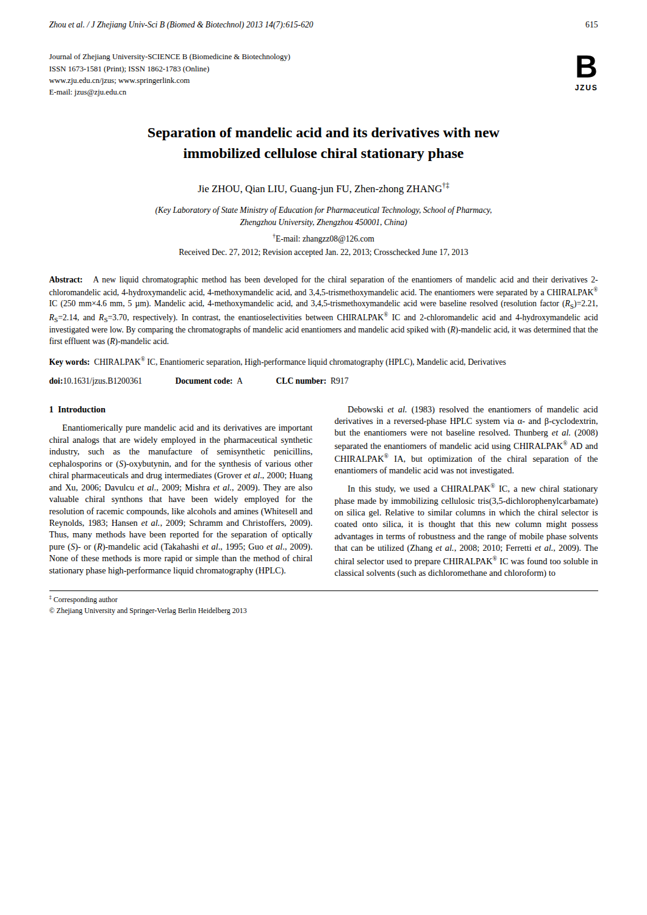Zhou et al. / J Zhejiang Univ-Sci B (Biomed & Biotechnol) 2013 14(7):615-620 615
Journal of Zhejiang University-SCIENCE B (Biomedicine & Biotechnology)
ISSN 1673-1581 (Print); ISSN 1862-1783 (Online)
www.zju.edu.cn/jzus; www.springerlink.com
E-mail: jzus@zju.edu.cn
B
JZUS
Separation of mandelic acid and its derivatives with new
immobilized cellulose chiral stationary phase
Jie ZHOU, Qian LIU, Guang-jun FU, Zhen-zhong ZHANG†‡
(Key Laboratory of State Ministry of Education for Pharmaceutical Technology, School of Pharmacy,
Zhengzhou University, Zhengzhou 450001, China)
†E-mail: zhangzz08@126.com
Received Dec. 27, 2012; Revision accepted Jan. 22, 2013; Crosschecked June 17, 2013
Abstract: A new liquid chromatographic method has been developed for the chiral separation of the enantiomers of mandelic acid and their derivatives 2-chloromandelic acid, 4-hydroxymandelic acid, 4-methoxymandelic acid, and 3,4,5-trismethoxymandelic acid. The enantiomers were separated by a CHIRALPAK® IC (250 mm×4.6 mm, 5 µm). Mandelic acid, 4-methoxymandelic acid, and 3,4,5-trismethoxymandelic acid were baseline resolved (resolution factor (RS)=2.21, RS=2.14, and RS=3.70, respectively). In contrast, the enantioselectivities between CHIRALPAK® IC and 2-chloromandelic acid and 4-hydroxymandelic acid investigated were low. By comparing the chromatographs of mandelic acid enantiomers and mandelic acid spiked with (R)-mandelic acid, it was determined that the first effluent was (R)-mandelic acid.
Key words: CHIRALPAK® IC, Enantiomeric separation, High-performance liquid chromatography (HPLC), Mandelic acid, Derivatives
doi: 10.1631/jzus.B1200361 Document code: A CLC number: R917
1 Introduction
Enantiomerically pure mandelic acid and its derivatives are important chiral analogs that are widely employed in the pharmaceutical synthetic industry, such as the manufacture of semisynthetic penicillins, cephalosporins or (S)-oxybutynin, and for the synthesis of various other chiral pharmaceuticals and drug intermediates (Grover et al., 2000; Huang and Xu, 2006; Davulcu et al., 2009; Mishra et al., 2009). They are also valuable chiral synthons that have been widely employed for the resolution of racemic compounds, like alcohols and amines (Whitesell and Reynolds, 1983; Hansen et al., 2009; Schramm and Christoffers, 2009). Thus, many methods have been reported for the separation of optically pure (S)- or (R)-mandelic acid (Takahashi et al., 1995; Guo et al., 2009). None of these methods is more rapid or simple than the method of chiral stationary phase high-performance liquid chromatography (HPLC).
Debowski et al. (1983) resolved the enantiomers of mandelic acid derivatives in a reversed-phase HPLC system via α- and β-cyclodextrin, but the enantiomers were not baseline resolved. Thunberg et al. (2008) separated the enantiomers of mandelic acid using CHIRALPAK® AD and CHIRALPAK® IA, but optimization of the chiral separation of the enantiomers of mandelic acid was not investigated.
In this study, we used a CHIRALPAK® IC, a new chiral stationary phase made by immobilizing cellulosic tris(3,5-dichlorophenylcarbamate) on silica gel. Relative to similar columns in which the chiral selector is coated onto silica, it is thought that this new column might possess advantages in terms of robustness and the range of mobile phase solvents that can be utilized (Zhang et al., 2008; 2010; Ferretti et al., 2009). The chiral selector used to prepare CHIRALPAK® IC was found too soluble in classical solvents (such as dichloromethane and chloroform) to
‡ Corresponding author
© Zhejiang University and Springer-Verlag Berlin Heidelberg 2013